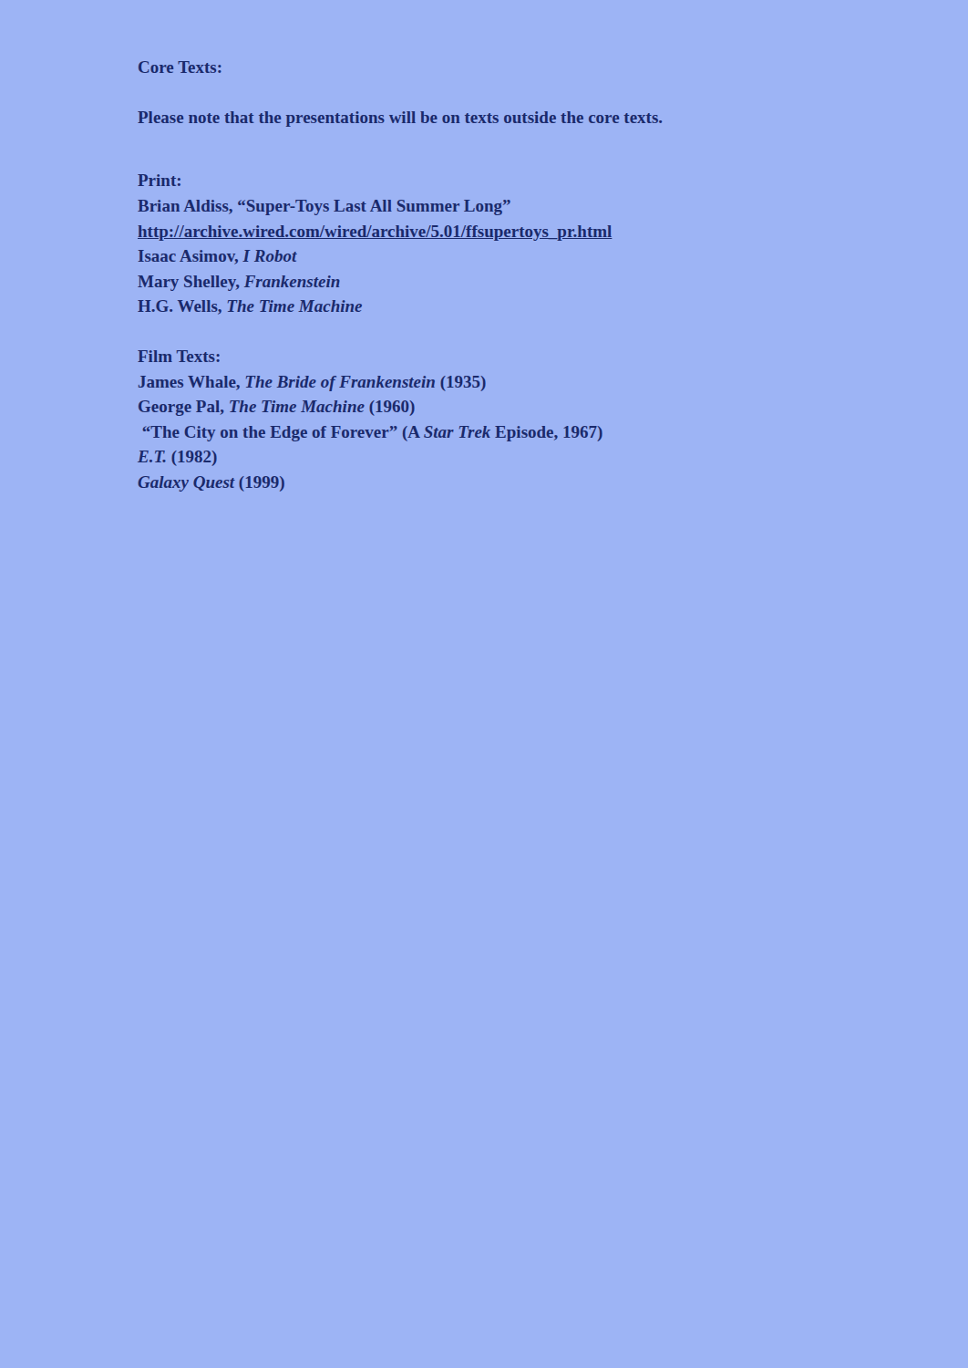Core Texts:
Please note that the presentations will be on texts outside the core texts.
Print:
Brian Aldiss, “Super-Toys Last All Summer Long”
http://archive.wired.com/wired/archive/5.01/ffsupertoys_pr.html
Isaac Asimov, I Robot
Mary Shelley, Frankenstein
H.G. Wells, The Time Machine
Film Texts:
James Whale, The Bride of Frankenstein (1935)
George Pal, The Time Machine (1960)
“The City on the Edge of Forever” (A Star Trek Episode, 1967)
E.T. (1982)
Galaxy Quest (1999)